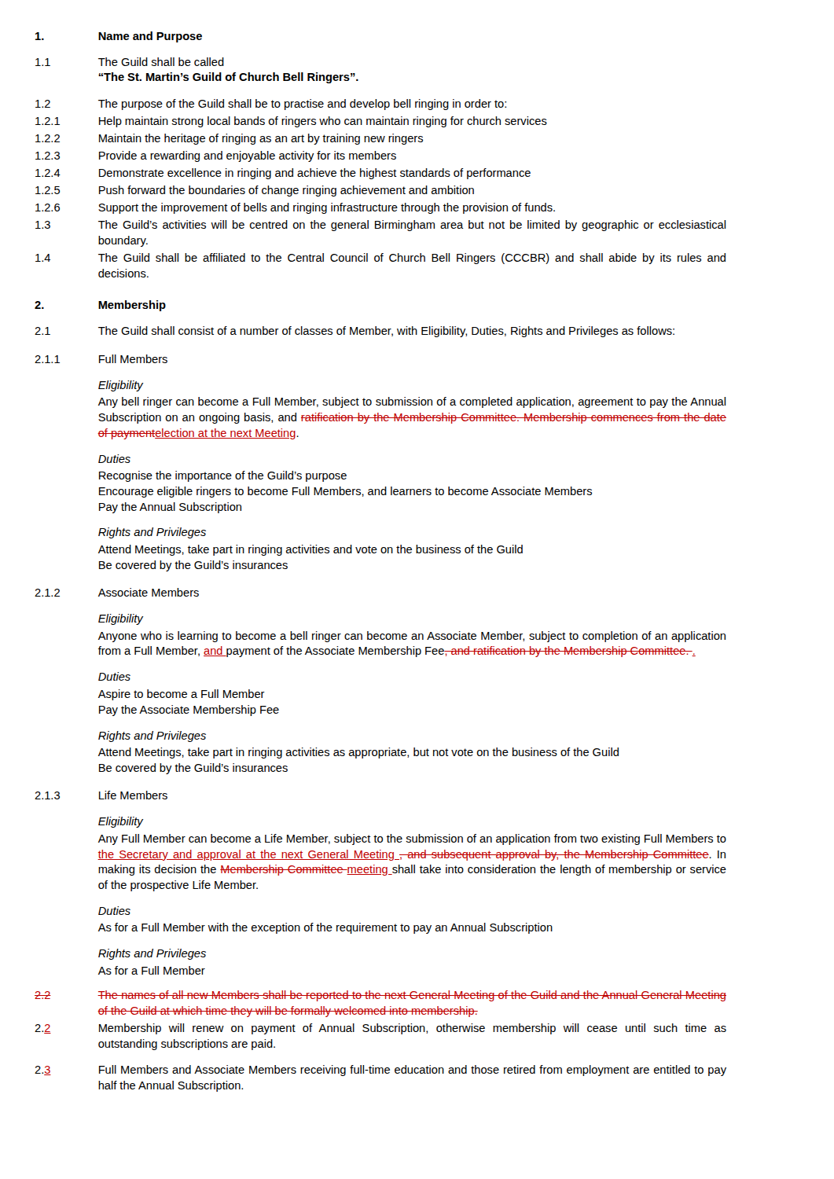1.
Name and Purpose
1.1
The Guild shall be called
“The St. Martin’s Guild of Church Bell Ringers”.
1.2
The purpose of the Guild shall be to practise and develop bell ringing in order to:
1.2.1
Help maintain strong local bands of ringers who can maintain ringing for church services
1.2.2
Maintain the heritage of ringing as an art by training new ringers
1.2.3
Provide a rewarding and enjoyable activity for its members
1.2.4
Demonstrate excellence in ringing and achieve the highest standards of performance
1.2.5
Push forward the boundaries of change ringing achievement and ambition
1.2.6
Support the improvement of bells and ringing infrastructure through the provision of funds.
1.3
The Guild’s activities will be centred on the general Birmingham area but not be limited by geographic or ecclesiastical boundary.
1.4
The Guild shall be affiliated to the Central Council of Church Bell Ringers (CCCBR) and shall abide by its rules and decisions.
2.
Membership
2.1
The Guild shall consist of a number of classes of Member, with Eligibility, Duties, Rights and Privileges as follows:
2.1.1
Full Members
Eligibility
Any bell ringer can become a Full Member, subject to submission of a completed application, agreement to pay the Annual Subscription on an ongoing basis, and ratification by the Membership Committee. Membership commences from the date of payment election at the next Meeting.
Duties
Recognise the importance of the Guild’s purpose
Encourage eligible ringers to become Full Members, and learners to become Associate Members
Pay the Annual Subscription
Rights and Privileges
Attend Meetings, take part in ringing activities and vote on the business of the Guild
Be covered by the Guild’s insurances
2.1.2
Associate Members
Eligibility
Anyone who is learning to become a bell ringer can become an Associate Member, subject to completion of an application from a Full Member, and payment of the Associate Membership Fee, and ratification by the Membership Committee. .
Duties
Aspire to become a Full Member
Pay the Associate Membership Fee
Rights and Privileges
Attend Meetings, take part in ringing activities as appropriate, but not vote on the business of the Guild
Be covered by the Guild’s insurances
2.1.3
Life Members
Eligibility
Any Full Member can become a Life Member, subject to the submission of an application from two existing Full Members to the Secretary and approval at the next General Meeting , and subsequent approval by, the Membership Committee. In making its decision the Membership Committee meeting shall take into consideration the length of membership or service of the prospective Life Member.
Duties
As for a Full Member with the exception of the requirement to pay an Annual Subscription
Rights and Privileges
As for a Full Member
2.2
The names of all new Members shall be reported to the next General Meeting of the Guild and the Annual General Meeting of the Guild at which time they will be formally welcomed into membership.
2.2
Membership will renew on payment of Annual Subscription, otherwise membership will cease until such time as outstanding subscriptions are paid.
2.3
Full Members and Associate Members receiving full-time education and those retired from employment are entitled to pay half the Annual Subscription.